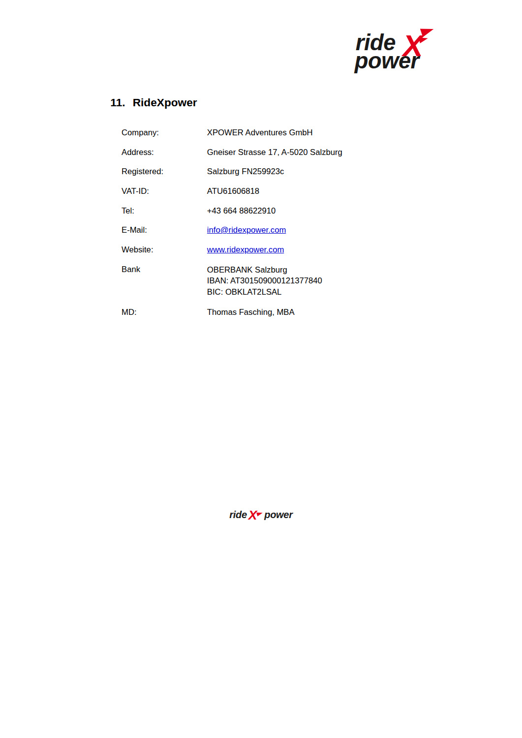ride power X
11. RideXpower
| Company: | XPOWER Adventures GmbH |
| Address: | Gneiser Strasse 17, A-5020 Salzburg |
| Registered: | Salzburg FN259923c |
| VAT-ID: | ATU61606818 |
| Tel: | +43 664 88622910 |
| E-Mail: | info@ridexpower.com |
| Website: | www.ridexpower.com |
| Bank | OBERBANK Salzburg IBAN: AT301509000121377840 BIC: OBKLAT2LSAL |
| MD: | Thomas Fasching, MBA |
ride X power